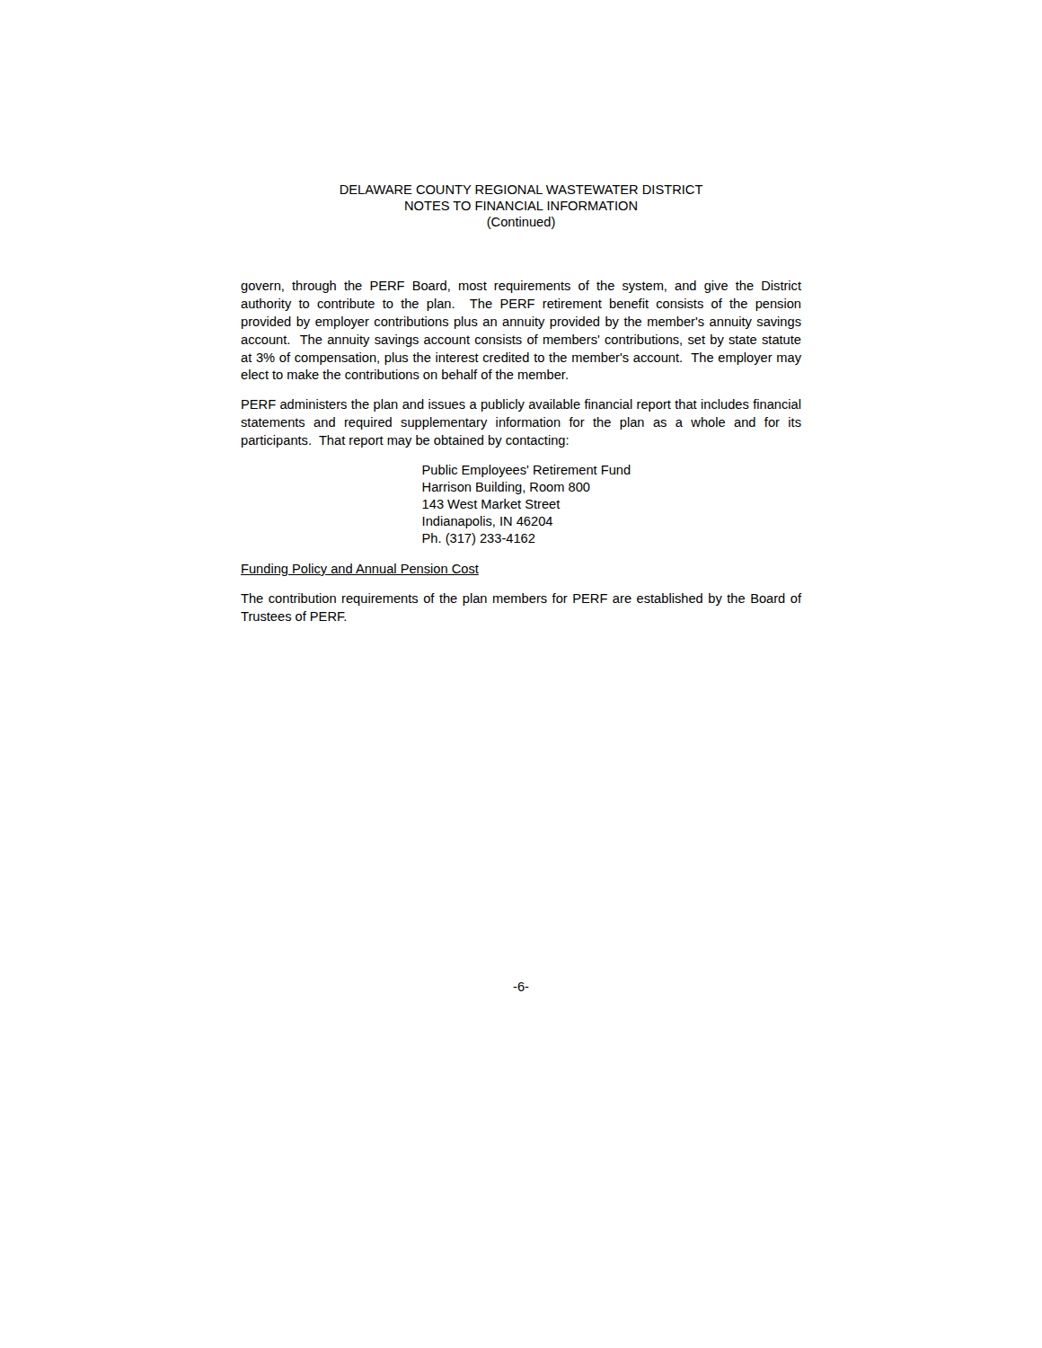DELAWARE COUNTY REGIONAL WASTEWATER DISTRICT
NOTES TO FINANCIAL INFORMATION
(Continued)
govern, through the PERF Board, most requirements of the system, and give the District authority to contribute to the plan. The PERF retirement benefit consists of the pension provided by employer contributions plus an annuity provided by the member's annuity savings account. The annuity savings account consists of members' contributions, set by state statute at 3% of compensation, plus the interest credited to the member's account. The employer may elect to make the contributions on behalf of the member.
PERF administers the plan and issues a publicly available financial report that includes financial statements and required supplementary information for the plan as a whole and for its participants. That report may be obtained by contacting:
Public Employees' Retirement Fund
Harrison Building, Room 800
143 West Market Street
Indianapolis, IN 46204
Ph. (317) 233-4162
Funding Policy and Annual Pension Cost
The contribution requirements of the plan members for PERF are established by the Board of Trustees of PERF.
-6-